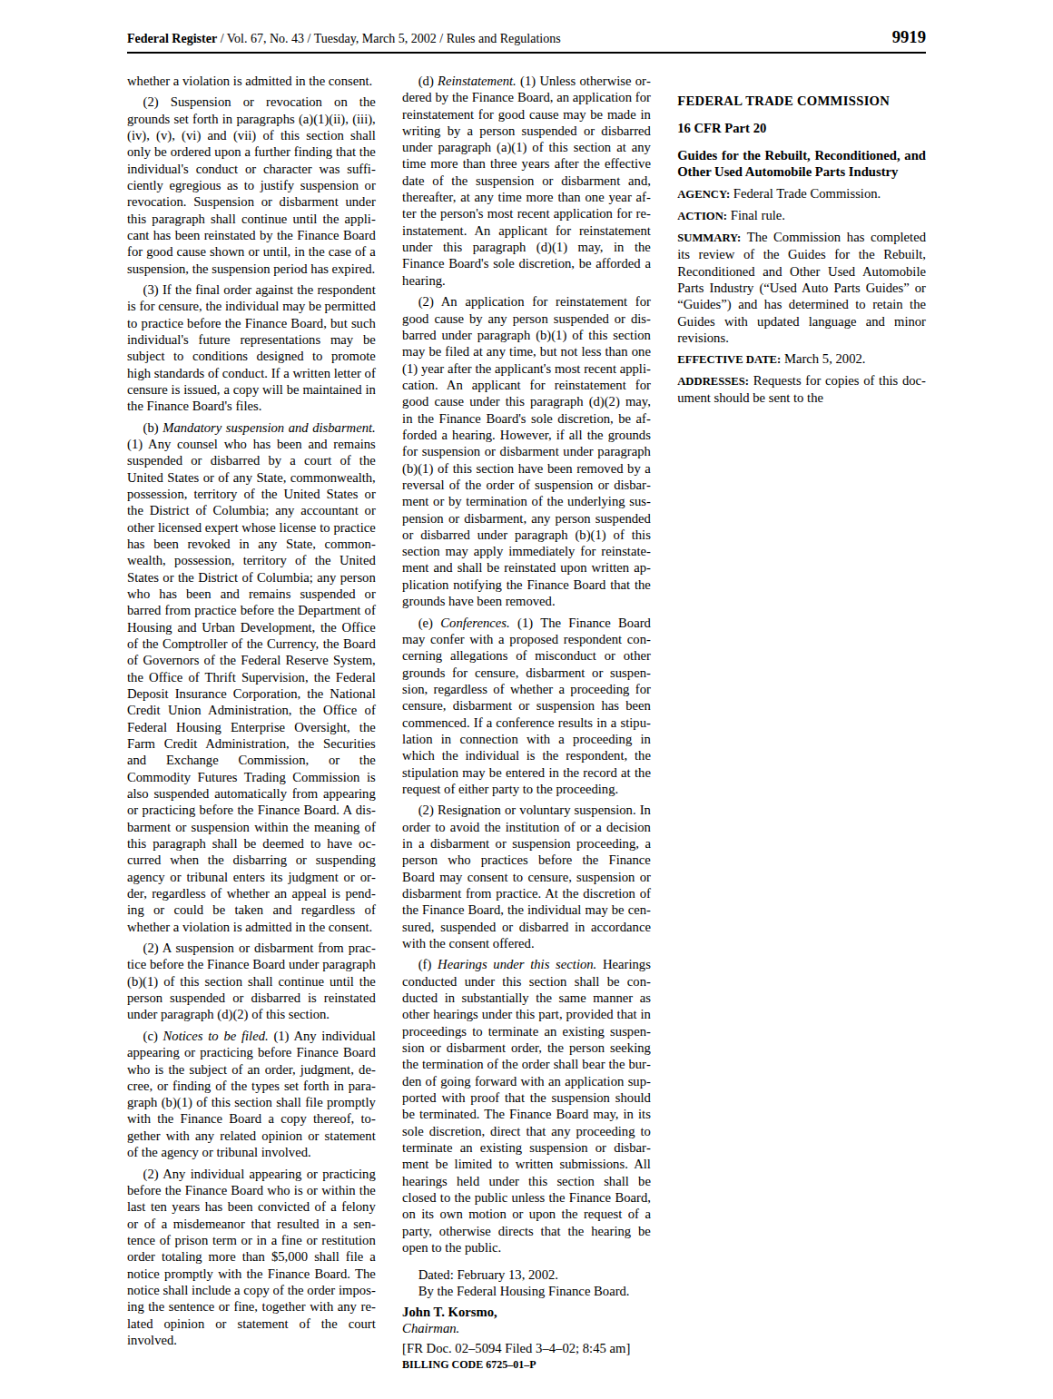Federal Register / Vol. 67, No. 43 / Tuesday, March 5, 2002 / Rules and Regulations
9919
whether a violation is admitted in the consent.
(2) Suspension or revocation on the grounds set forth in paragraphs (a)(1)(ii), (iii), (iv), (v), (vi) and (vii) of this section shall only be ordered upon a further finding that the individual's conduct or character was sufficiently egregious as to justify suspension or revocation. Suspension or disbarment under this paragraph shall continue until the applicant has been reinstated by the Finance Board for good cause shown or until, in the case of a suspension, the suspension period has expired.
(3) If the final order against the respondent is for censure, the individual may be permitted to practice before the Finance Board, but such individual's future representations may be subject to conditions designed to promote high standards of conduct. If a written letter of censure is issued, a copy will be maintained in the Finance Board's files.
(b) Mandatory suspension and disbarment. (1) Any counsel who has been and remains suspended or disbarred by a court of the United States or of any State, commonwealth, possession, territory of the United States or the District of Columbia; any accountant or other licensed expert whose license to practice has been revoked in any State, commonwealth, possession, territory of the United States or the District of Columbia; any person who has been and remains suspended or barred from practice before the Department of Housing and Urban Development, the Office of the Comptroller of the Currency, the Board of Governors of the Federal Reserve System, the Office of Thrift Supervision, the Federal Deposit Insurance Corporation, the National Credit Union Administration, the Office of Federal Housing Enterprise Oversight, the Farm Credit Administration, the Securities and Exchange Commission, or the Commodity Futures Trading Commission is also suspended automatically from appearing or practicing before the Finance Board. A disbarment or suspension within the meaning of this paragraph shall be deemed to have occurred when the disbarring or suspending agency or tribunal enters its judgment or order, regardless of whether an appeal is pending or could be taken and regardless of whether a violation is admitted in the consent.
(2) A suspension or disbarment from practice before the Finance Board under paragraph (b)(1) of this section shall continue until the person suspended or disbarred is reinstated under paragraph (d)(2) of this section.
(c) Notices to be filed. (1) Any individual appearing or practicing before Finance Board who is the subject of an order, judgment, decree, or finding of the types set forth in paragraph (b)(1) of this section shall file promptly with the Finance Board a copy thereof, together with any related opinion or statement of the agency or tribunal involved.
(2) Any individual appearing or practicing before the Finance Board who is or within the last ten years has been convicted of a felony or of a misdemeanor that resulted in a sentence of prison term or in a fine or restitution order totaling more than $5,000 shall file a notice promptly with the Finance Board. The notice shall include a copy of the order imposing the sentence or fine, together with any related opinion or statement of the court involved.
(d) Reinstatement. (1) Unless otherwise ordered by the Finance Board, an application for reinstatement for good cause may be made in writing by a person suspended or disbarred under paragraph (a)(1) of this section at any time more than three years after the effective date of the suspension or disbarment and, thereafter, at any time more than one year after the person's most recent application for reinstatement. An applicant for reinstatement under this paragraph (d)(1) may, in the Finance Board's sole discretion, be afforded a hearing.
(2) An application for reinstatement for good cause by any person suspended or disbarred under paragraph (b)(1) of this section may be filed at any time, but not less than one (1) year after the applicant's most recent application. An applicant for reinstatement for good cause under this paragraph (d)(2) may, in the Finance Board's sole discretion, be afforded a hearing. However, if all the grounds for suspension or disbarment under paragraph (b)(1) of this section have been removed by a reversal of the order of suspension or disbarment or by termination of the underlying suspension or disbarment, any person suspended or disbarred under paragraph (b)(1) of this section may apply immediately for reinstatement and shall be reinstated upon written application notifying the Finance Board that the grounds have been removed.
(e) Conferences. (1) The Finance Board may confer with a proposed respondent concerning allegations of misconduct or other grounds for censure, disbarment or suspension, regardless of whether a proceeding for censure, disbarment or suspension has been commenced. If a conference results in a stipulation in connection with a proceeding in which the individual is the respondent, the stipulation may be entered in the record at the request of either party to the proceeding.
(2) Resignation or voluntary suspension. In order to avoid the institution of or a decision in a disbarment or suspension proceeding, a person who practices before the Finance Board may consent to censure, suspension or disbarment from practice. At the discretion of the Finance Board, the individual may be censured, suspended or disbarred in accordance with the consent offered.
(f) Hearings under this section. Hearings conducted under this section shall be conducted in substantially the same manner as other hearings under this part, provided that in proceedings to terminate an existing suspension or disbarment order, the person seeking the termination of the order shall bear the burden of going forward with an application supported with proof that the suspension should be terminated. The Finance Board may, in its sole discretion, direct that any proceeding to terminate an existing suspension or disbarment be limited to written submissions. All hearings held under this section shall be closed to the public unless the Finance Board, on its own motion or upon the request of a party, otherwise directs that the hearing be open to the public.
Dated: February 13, 2002.
By the Federal Housing Finance Board.
John T. Korsmo,
Chairman.
[FR Doc. 02–5094 Filed 3–4–02; 8:45 am]
BILLING CODE 6725–01–P
FEDERAL TRADE COMMISSION
16 CFR Part 20
Guides for the Rebuilt, Reconditioned, and Other Used Automobile Parts Industry
AGENCY: Federal Trade Commission.
ACTION: Final rule.
SUMMARY: The Commission has completed its review of the Guides for the Rebuilt, Reconditioned and Other Used Automobile Parts Industry (“Used Auto Parts Guides” or “Guides”) and has determined to retain the Guides with updated language and minor revisions.
EFFECTIVE DATE: March 5, 2002.
ADDRESSES: Requests for copies of this document should be sent to the